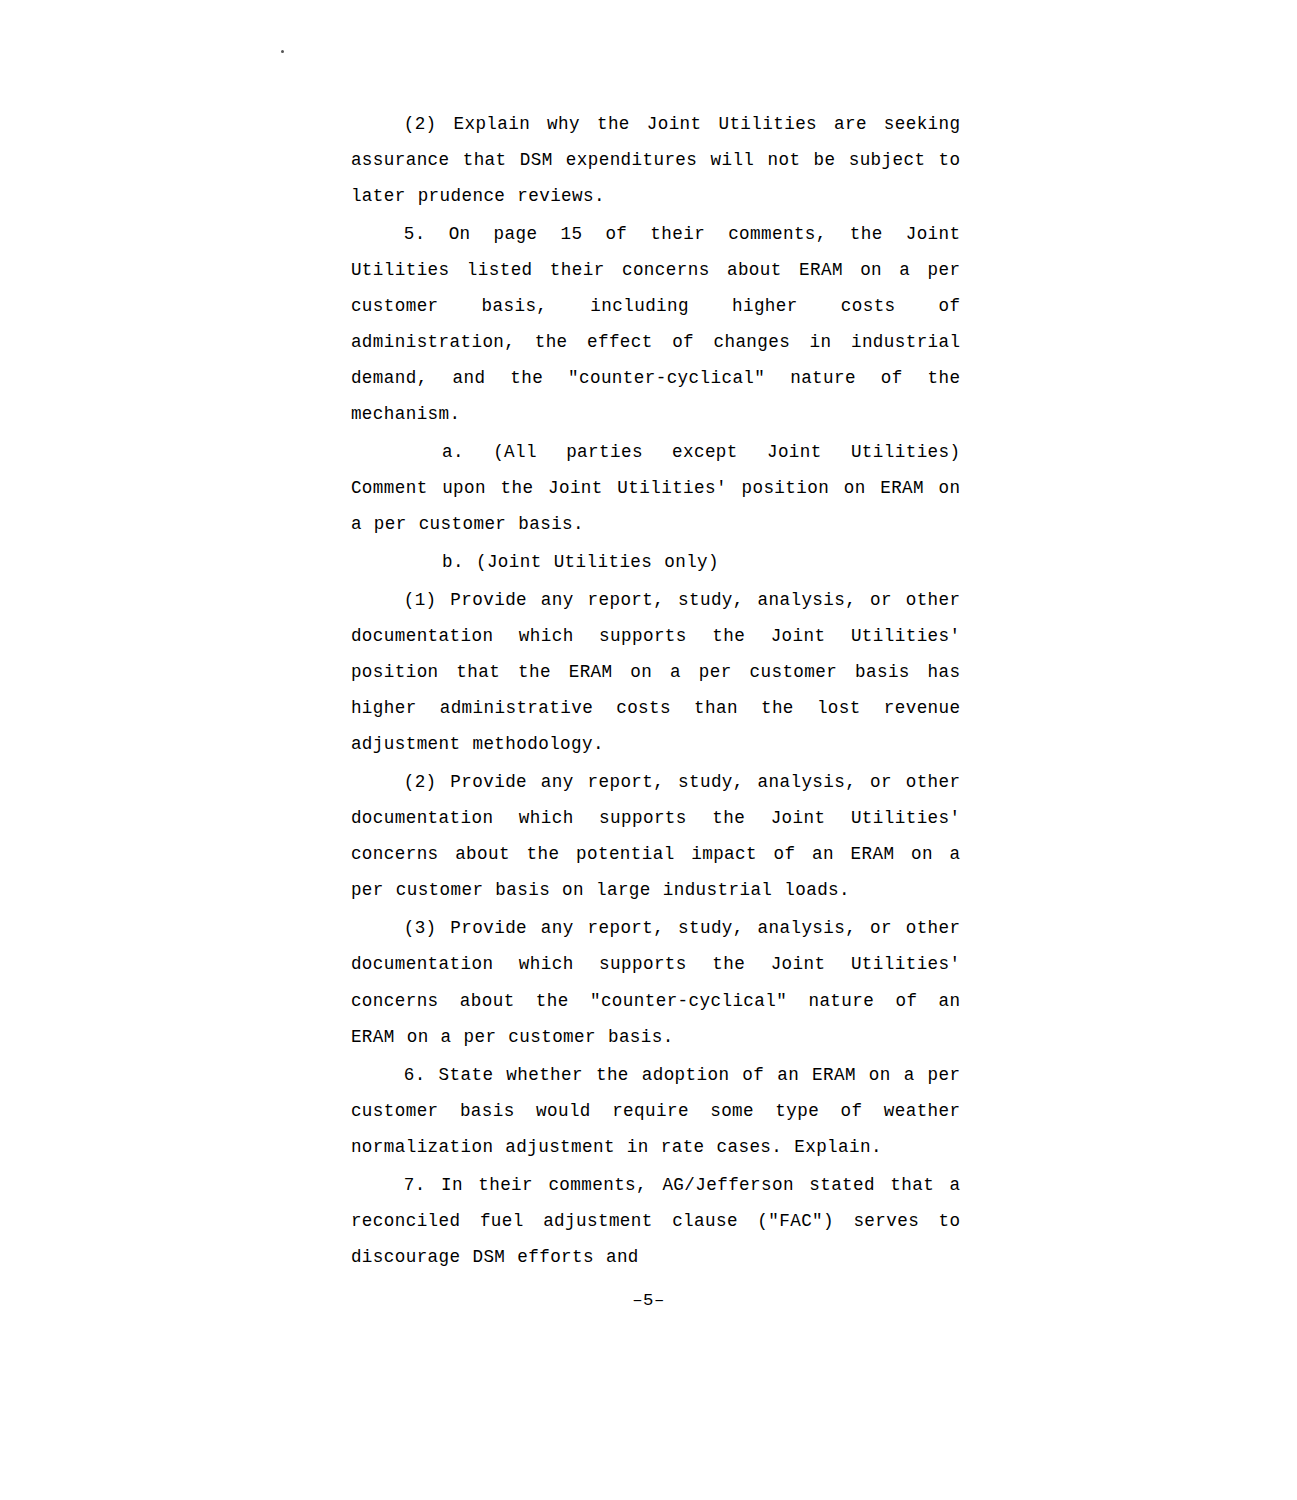(2) Explain why the Joint Utilities are seeking assurance that DSM expenditures will not be subject to later prudence reviews.
5. On page 15 of their comments, the Joint Utilities listed their concerns about ERAM on a per customer basis, including higher costs of administration, the effect of changes in industrial demand, and the "counter-cyclical" nature of the mechanism.
a. (All parties except Joint Utilities) Comment upon the Joint Utilities' position on ERAM on a per customer basis.
b. (Joint Utilities only)
(1) Provide any report, study, analysis, or other documentation which supports the Joint Utilities' position that the ERAM on a per customer basis has higher administrative costs than the lost revenue adjustment methodology.
(2) Provide any report, study, analysis, or other documentation which supports the Joint Utilities' concerns about the potential impact of an ERAM on a per customer basis on large industrial loads.
(3) Provide any report, study, analysis, or other documentation which supports the Joint Utilities' concerns about the "counter-cyclical" nature of an ERAM on a per customer basis.
6. State whether the adoption of an ERAM on a per customer basis would require some type of weather normalization adjustment in rate cases. Explain.
7. In their comments, AG/Jefferson stated that a reconciled fuel adjustment clause ("FAC") serves to discourage DSM efforts and
–5–